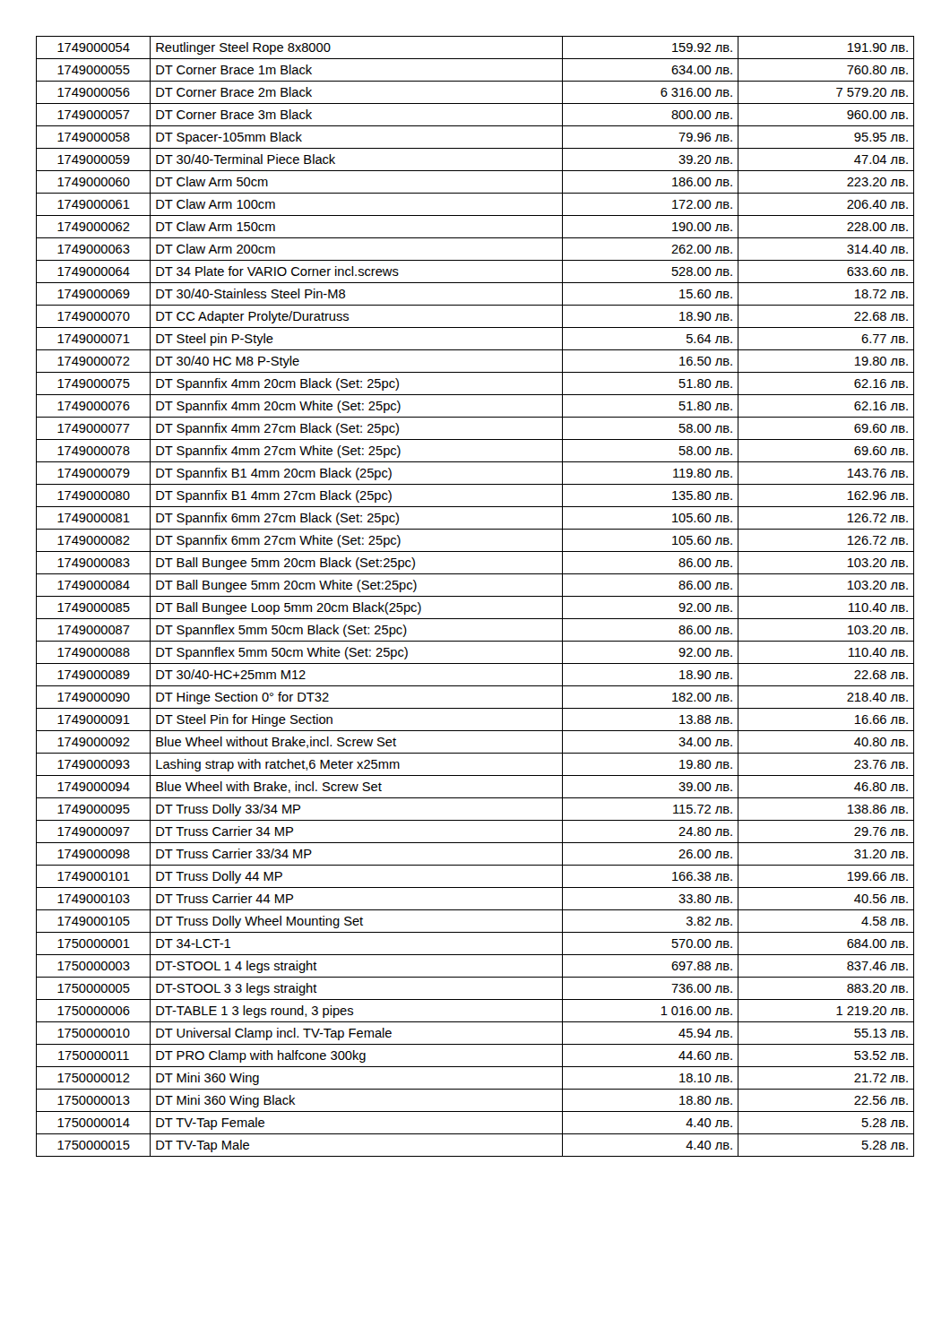| 1749000054 | Reutlinger Steel Rope 8x8000 | 159.92 лв. | 191.90 лв. |
| 1749000055 | DT Corner Brace 1m Black | 634.00 лв. | 760.80 лв. |
| 1749000056 | DT Corner Brace 2m Black | 6 316.00 лв. | 7 579.20 лв. |
| 1749000057 | DT Corner Brace 3m Black | 800.00 лв. | 960.00 лв. |
| 1749000058 | DT Spacer-105mm Black | 79.96 лв. | 95.95 лв. |
| 1749000059 | DT 30/40-Terminal Piece Black | 39.20 лв. | 47.04 лв. |
| 1749000060 | DT Claw Arm 50cm | 186.00 лв. | 223.20 лв. |
| 1749000061 | DT Claw Arm 100cm | 172.00 лв. | 206.40 лв. |
| 1749000062 | DT Claw Arm 150cm | 190.00 лв. | 228.00 лв. |
| 1749000063 | DT Claw Arm 200cm | 262.00 лв. | 314.40 лв. |
| 1749000064 | DT 34 Plate for VARIO Corner incl.screws | 528.00 лв. | 633.60 лв. |
| 1749000069 | DT 30/40-Stainless Steel Pin-M8 | 15.60 лв. | 18.72 лв. |
| 1749000070 | DT CC Adapter Prolyte/Duratruss | 18.90 лв. | 22.68 лв. |
| 1749000071 | DT Steel pin P-Style | 5.64 лв. | 6.77 лв. |
| 1749000072 | DT 30/40 HC M8 P-Style | 16.50 лв. | 19.80 лв. |
| 1749000075 | DT Spannfix 4mm 20cm Black (Set: 25pc) | 51.80 лв. | 62.16 лв. |
| 1749000076 | DT Spannfix 4mm 20cm White (Set: 25pc) | 51.80 лв. | 62.16 лв. |
| 1749000077 | DT Spannfix 4mm 27cm Black (Set: 25pc) | 58.00 лв. | 69.60 лв. |
| 1749000078 | DT Spannfix 4mm 27cm White (Set: 25pc) | 58.00 лв. | 69.60 лв. |
| 1749000079 | DT Spannfix B1 4mm 20cm Black (25pc) | 119.80 лв. | 143.76 лв. |
| 1749000080 | DT Spannfix B1 4mm 27cm Black (25pc) | 135.80 лв. | 162.96 лв. |
| 1749000081 | DT Spannfix 6mm 27cm Black (Set: 25pc) | 105.60 лв. | 126.72 лв. |
| 1749000082 | DT Spannfix 6mm 27cm White (Set: 25pc) | 105.60 лв. | 126.72 лв. |
| 1749000083 | DT Ball Bungee 5mm 20cm Black (Set:25pc) | 86.00 лв. | 103.20 лв. |
| 1749000084 | DT Ball Bungee 5mm 20cm White (Set:25pc) | 86.00 лв. | 103.20 лв. |
| 1749000085 | DT Ball Bungee Loop 5mm 20cm Black(25pc) | 92.00 лв. | 110.40 лв. |
| 1749000087 | DT Spannflex 5mm 50cm Black (Set: 25pc) | 86.00 лв. | 103.20 лв. |
| 1749000088 | DT Spannflex 5mm 50cm White (Set: 25pc) | 92.00 лв. | 110.40 лв. |
| 1749000089 | DT 30/40-HC+25mm M12 | 18.90 лв. | 22.68 лв. |
| 1749000090 | DT Hinge Section 0° for DT32 | 182.00 лв. | 218.40 лв. |
| 1749000091 | DT Steel Pin for Hinge Section | 13.88 лв. | 16.66 лв. |
| 1749000092 | Blue Wheel without Brake,incl. Screw Set | 34.00 лв. | 40.80 лв. |
| 1749000093 | Lashing strap with ratchet,6 Meter x25mm | 19.80 лв. | 23.76 лв. |
| 1749000094 | Blue Wheel with Brake, incl. Screw Set | 39.00 лв. | 46.80 лв. |
| 1749000095 | DT Truss Dolly 33/34 MP | 115.72 лв. | 138.86 лв. |
| 1749000097 | DT Truss Carrier 34 MP | 24.80 лв. | 29.76 лв. |
| 1749000098 | DT Truss Carrier 33/34 MP | 26.00 лв. | 31.20 лв. |
| 1749000101 | DT Truss Dolly 44 MP | 166.38 лв. | 199.66 лв. |
| 1749000103 | DT Truss Carrier 44 MP | 33.80 лв. | 40.56 лв. |
| 1749000105 | DT Truss Dolly Wheel Mounting Set | 3.82 лв. | 4.58 лв. |
| 1750000001 | DT 34-LCT-1 | 570.00 лв. | 684.00 лв. |
| 1750000003 | DT-STOOL 1 4 legs straight | 697.88 лв. | 837.46 лв. |
| 1750000005 | DT-STOOL 3 3 legs straight | 736.00 лв. | 883.20 лв. |
| 1750000006 | DT-TABLE 1 3 legs round, 3 pipes | 1 016.00 лв. | 1 219.20 лв. |
| 1750000010 | DT Universal Clamp incl. TV-Tap Female | 45.94 лв. | 55.13 лв. |
| 1750000011 | DT PRO Clamp with halfcone 300kg | 44.60 лв. | 53.52 лв. |
| 1750000012 | DT Mini 360 Wing | 18.10 лв. | 21.72 лв. |
| 1750000013 | DT Mini 360 Wing Black | 18.80 лв. | 22.56 лв. |
| 1750000014 | DT TV-Tap Female | 4.40 лв. | 5.28 лв. |
| 1750000015 | DT TV-Tap Male | 4.40 лв. | 5.28 лв. |